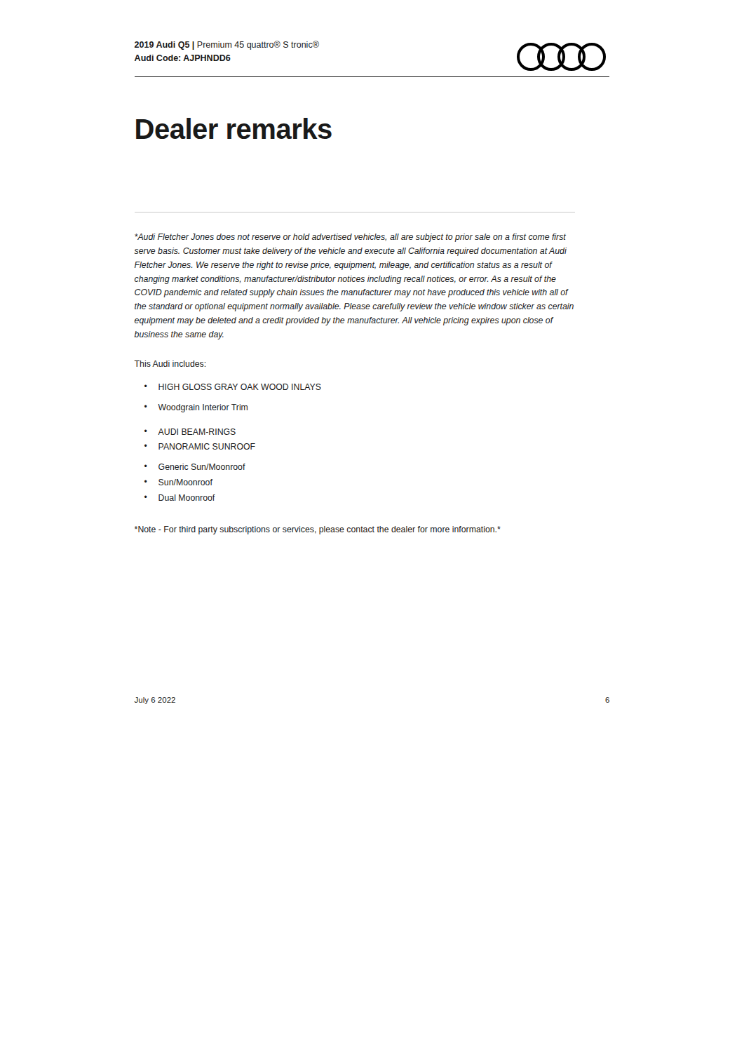2019 Audi Q5 | Premium 45 quattro® S tronic®
Audi Code: AJPHNDD6
Dealer remarks
*Audi Fletcher Jones does not reserve or hold advertised vehicles, all are subject to prior sale on a first come first serve basis. Customer must take delivery of the vehicle and execute all California required documentation at Audi Fletcher Jones. We reserve the right to revise price, equipment, mileage, and certification status as a result of changing market conditions, manufacturer/distributor notices including recall notices, or error. As a result of the COVID pandemic and related supply chain issues the manufacturer may not have produced this vehicle with all of the standard or optional equipment normally available. Please carefully review the vehicle window sticker as certain equipment may be deleted and a credit provided by the manufacturer. All vehicle pricing expires upon close of business the same day.
This Audi includes:
HIGH GLOSS GRAY OAK WOOD INLAYS
Woodgrain Interior Trim
AUDI BEAM-RINGS
PANORAMIC SUNROOF
Generic Sun/Moonroof
Sun/Moonroof
Dual Moonroof
*Note - For third party subscriptions or services, please contact the dealer for more information.*
July 6 2022
6